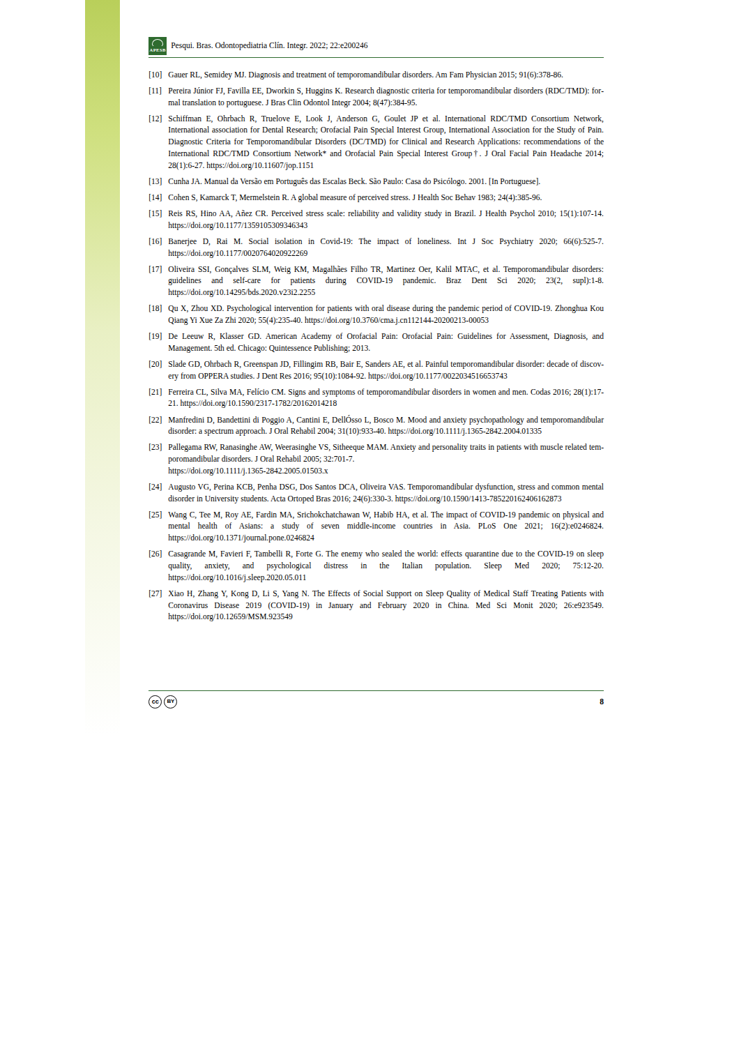APESB
Pesqui. Bras. Odontopediatria Clín. Integr. 2022; 22:e200246
Gauer RL, Semidey MJ. Diagnosis and treatment of temporomandibular disorders. Am Fam Physician 2015; 91(6):378-86.
Pereira Júnior FJ, Favilla EE, Dworkin S, Huggins K. Research diagnostic criteria for temporomandibular disorders (RDC/TMD): formal translation to portuguese. J Bras Clin Odontol Integr 2004; 8(47):384-95.
Schiffman E, Ohrbach R, Truelove E, Look J, Anderson G, Goulet JP et al. International RDC/TMD Consortium Network, International association for Dental Research; Orofacial Pain Special Interest Group, International Association for the Study of Pain. Diagnostic Criteria for Temporomandibular Disorders (DC/TMD) for Clinical and Research Applications: recommendations of the International RDC/TMD Consortium Network* and Orofacial Pain Special Interest Group†. J Oral Facial Pain Headache 2014; 28(1):6-27. https://doi.org/10.11607/jop.1151
Cunha JA. Manual da Versão em Português das Escalas Beck. São Paulo: Casa do Psicólogo. 2001. [In Portuguese].
Cohen S, Kamarck T, Mermelstein R. A global measure of perceived stress. J Health Soc Behav 1983; 24(4):385-96.
Reis RS, Hino AA, Añez CR. Perceived stress scale: reliability and validity study in Brazil. J Health Psychol 2010; 15(1):107-14. https://doi.org/10.1177/1359105309346343
Banerjee D, Rai M. Social isolation in Covid-19: The impact of loneliness. Int J Soc Psychiatry 2020; 66(6):525-7. https://doi.org/10.1177/0020764020922269
Oliveira SSI, Gonçalves SLM, Weig KM, Magalhães Filho TR, Martinez Oer, Kalil MTAC, et al. Temporomandibular disorders: guidelines and self-care for patients during COVID-19 pandemic. Braz Dent Sci 2020; 23(2, supl):1-8. https://doi.org/10.14295/bds.2020.v23i2.2255
Qu X, Zhou XD. Psychological intervention for patients with oral disease during the pandemic period of COVID-19. Zhonghua Kou Qiang Yi Xue Za Zhi 2020; 55(4):235-40. https://doi.org/10.3760/cma.j.cn112144-20200213-00053
De Leeuw R, Klasser GD. American Academy of Orofacial Pain: Orofacial Pain: Guidelines for Assessment, Diagnosis, and Management. 5th ed. Chicago: Quintessence Publishing; 2013.
Slade GD, Ohrbach R, Greenspan JD, Fillingim RB, Bair E, Sanders AE, et al. Painful temporomandibular disorder: decade of discovery from OPPERA studies. J Dent Res 2016; 95(10):1084-92. https://doi.org/10.1177/0022034516653743
Ferreira CL, Silva MA, Felício CM. Signs and symptoms of temporomandibular disorders in women and men. Codas 2016; 28(1):17-21. https://doi.org/10.1590/2317-1782/20162014218
Manfredini D, Bandettini di Poggio A, Cantini E, DellÓsso L, Bosco M. Mood and anxiety psychopathology and temporomandibular disorder: a spectrum approach. J Oral Rehabil 2004; 31(10):933-40. https://doi.org/10.1111/j.1365-2842.2004.01335
Pallegama RW, Ranasinghe AW, Weerasinghe VS, Sitheeque MAM. Anxiety and personality traits in patients with muscle related temporomandibular disorders. J Oral Rehabil 2005; 32:701-7.
https://doi.org/10.1111/j.1365-2842.2005.01503.x
Augusto VG, Perina KCB, Penha DSG, Dos Santos DCA, Oliveira VAS. Temporomandibular dysfunction, stress and common mental disorder in University students. Acta Ortoped Bras 2016; 24(6):330-3. https://doi.org/10.1590/1413-785220162406162873
Wang C, Tee M, Roy AE, Fardin MA, Srichokchatchawan W, Habib HA, et al. The impact of COVID-19 pandemic on physical and mental health of Asians: a study of seven middle-income countries in Asia. PLoS One 2021; 16(2):e0246824. https://doi.org/10.1371/journal.pone.0246824
Casagrande M, Favieri F, Tambelli R, Forte G. The enemy who sealed the world: effects quarantine due to the COVID-19 on sleep quality, anxiety, and psychological distress in the Italian population. Sleep Med 2020; 75:12-20. https://doi.org/10.1016/j.sleep.2020.05.011
Xiao H, Zhang Y, Kong D, Li S, Yang N. The Effects of Social Support on Sleep Quality of Medical Staff Treating Patients with Coronavirus Disease 2019 (COVID-19) in January and February 2020 in China. Med Sci Monit 2020; 26:e923549. https://doi.org/10.12659/MSM.923549
cc BY
8